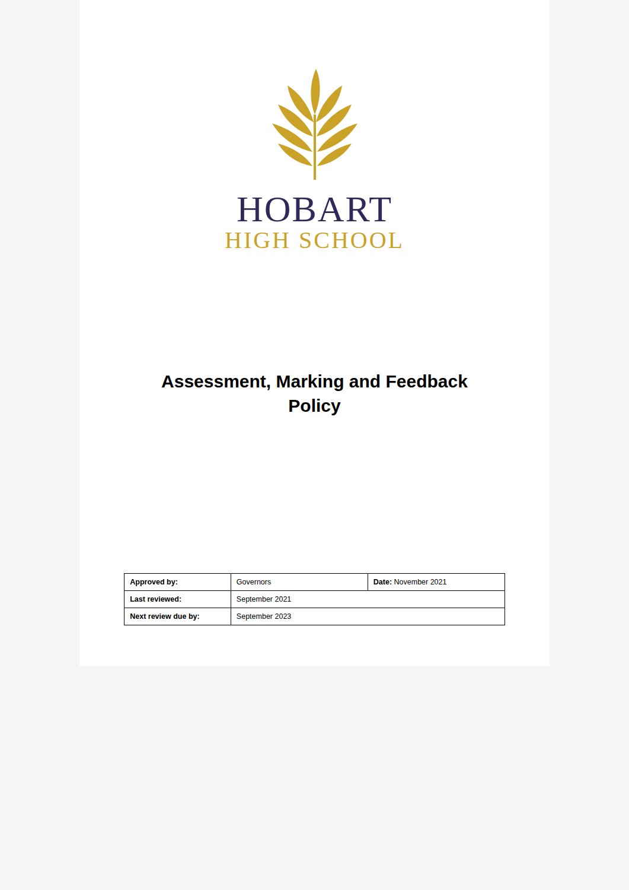HOBART
HIGH SCHOOL
Assessment, Marking and Feedback Policy
| Approved by: | Governors | Date: November 2021 |
| Last reviewed: | September 2021 |
| Next review due by: | September 2023 |